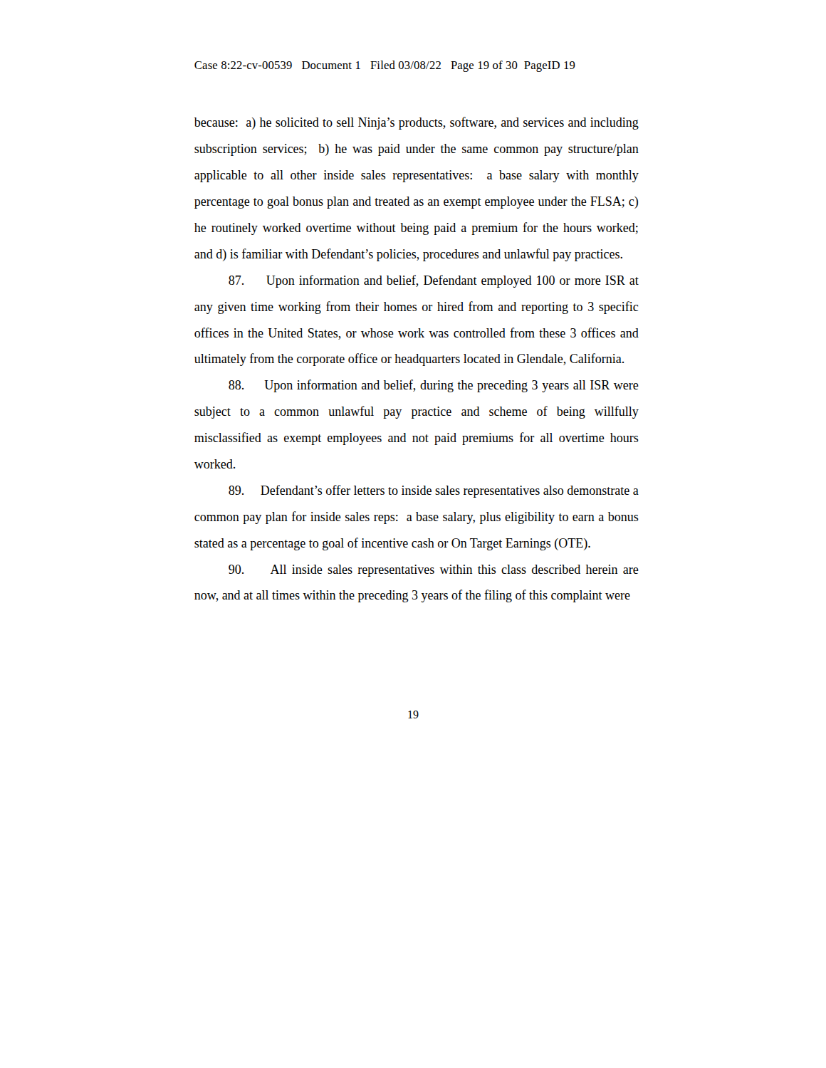Case 8:22-cv-00539 Document 1 Filed 03/08/22 Page 19 of 30 PageID 19
because: a) he solicited to sell Ninja’s products, software, and services and including subscription services; b) he was paid under the same common pay structure/plan applicable to all other inside sales representatives: a base salary with monthly percentage to goal bonus plan and treated as an exempt employee under the FLSA; c) he routinely worked overtime without being paid a premium for the hours worked; and d) is familiar with Defendant’s policies, procedures and unlawful pay practices.
87. Upon information and belief, Defendant employed 100 or more ISR at any given time working from their homes or hired from and reporting to 3 specific offices in the United States, or whose work was controlled from these 3 offices and ultimately from the corporate office or headquarters located in Glendale, California.
88. Upon information and belief, during the preceding 3 years all ISR were subject to a common unlawful pay practice and scheme of being willfully misclassified as exempt employees and not paid premiums for all overtime hours worked.
89. Defendant’s offer letters to inside sales representatives also demonstrate a common pay plan for inside sales reps: a base salary, plus eligibility to earn a bonus stated as a percentage to goal of incentive cash or On Target Earnings (OTE).
90. All inside sales representatives within this class described herein are now, and at all times within the preceding 3 years of the filing of this complaint were
19